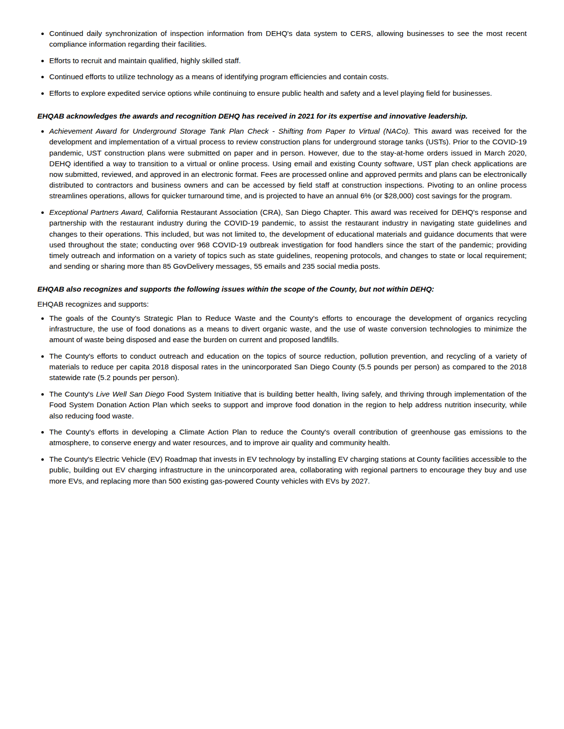Continued daily synchronization of inspection information from DEHQ's data system to CERS, allowing businesses to see the most recent compliance information regarding their facilities.
Efforts to recruit and maintain qualified, highly skilled staff.
Continued efforts to utilize technology as a means of identifying program efficiencies and contain costs.
Efforts to explore expedited service options while continuing to ensure public health and safety and a level playing field for businesses.
EHQAB acknowledges the awards and recognition DEHQ has received in 2021 for its expertise and innovative leadership.
Achievement Award for Underground Storage Tank Plan Check - Shifting from Paper to Virtual (NACo). This award was received for the development and implementation of a virtual process to review construction plans for underground storage tanks (USTs). Prior to the COVID-19 pandemic, UST construction plans were submitted on paper and in person. However, due to the stay-at-home orders issued in March 2020, DEHQ identified a way to transition to a virtual or online process. Using email and existing County software, UST plan check applications are now submitted, reviewed, and approved in an electronic format. Fees are processed online and approved permits and plans can be electronically distributed to contractors and business owners and can be accessed by field staff at construction inspections. Pivoting to an online process streamlines operations, allows for quicker turnaround time, and is projected to have an annual 6% (or $28,000) cost savings for the program.
Exceptional Partners Award, California Restaurant Association (CRA), San Diego Chapter. This award was received for DEHQ's response and partnership with the restaurant industry during the COVID-19 pandemic, to assist the restaurant industry in navigating state guidelines and changes to their operations. This included, but was not limited to, the development of educational materials and guidance documents that were used throughout the state; conducting over 968 COVID-19 outbreak investigation for food handlers since the start of the pandemic; providing timely outreach and information on a variety of topics such as state guidelines, reopening protocols, and changes to state or local requirement; and sending or sharing more than 85 GovDelivery messages, 55 emails and 235 social media posts.
EHQAB also recognizes and supports the following issues within the scope of the County, but not within DEHQ:
EHQAB recognizes and supports:
The goals of the County's Strategic Plan to Reduce Waste and the County's efforts to encourage the development of organics recycling infrastructure, the use of food donations as a means to divert organic waste, and the use of waste conversion technologies to minimize the amount of waste being disposed and ease the burden on current and proposed landfills.
The County's efforts to conduct outreach and education on the topics of source reduction, pollution prevention, and recycling of a variety of materials to reduce per capita 2018 disposal rates in the unincorporated San Diego County (5.5 pounds per person) as compared to the 2018 statewide rate (5.2 pounds per person).
The County's Live Well San Diego Food System Initiative that is building better health, living safely, and thriving through implementation of the Food System Donation Action Plan which seeks to support and improve food donation in the region to help address nutrition insecurity, while also reducing food waste.
The County's efforts in developing a Climate Action Plan to reduce the County's overall contribution of greenhouse gas emissions to the atmosphere, to conserve energy and water resources, and to improve air quality and community health.
The County's Electric Vehicle (EV) Roadmap that invests in EV technology by installing EV charging stations at County facilities accessible to the public, building out EV charging infrastructure in the unincorporated area, collaborating with regional partners to encourage they buy and use more EVs, and replacing more than 500 existing gas-powered County vehicles with EVs by 2027.